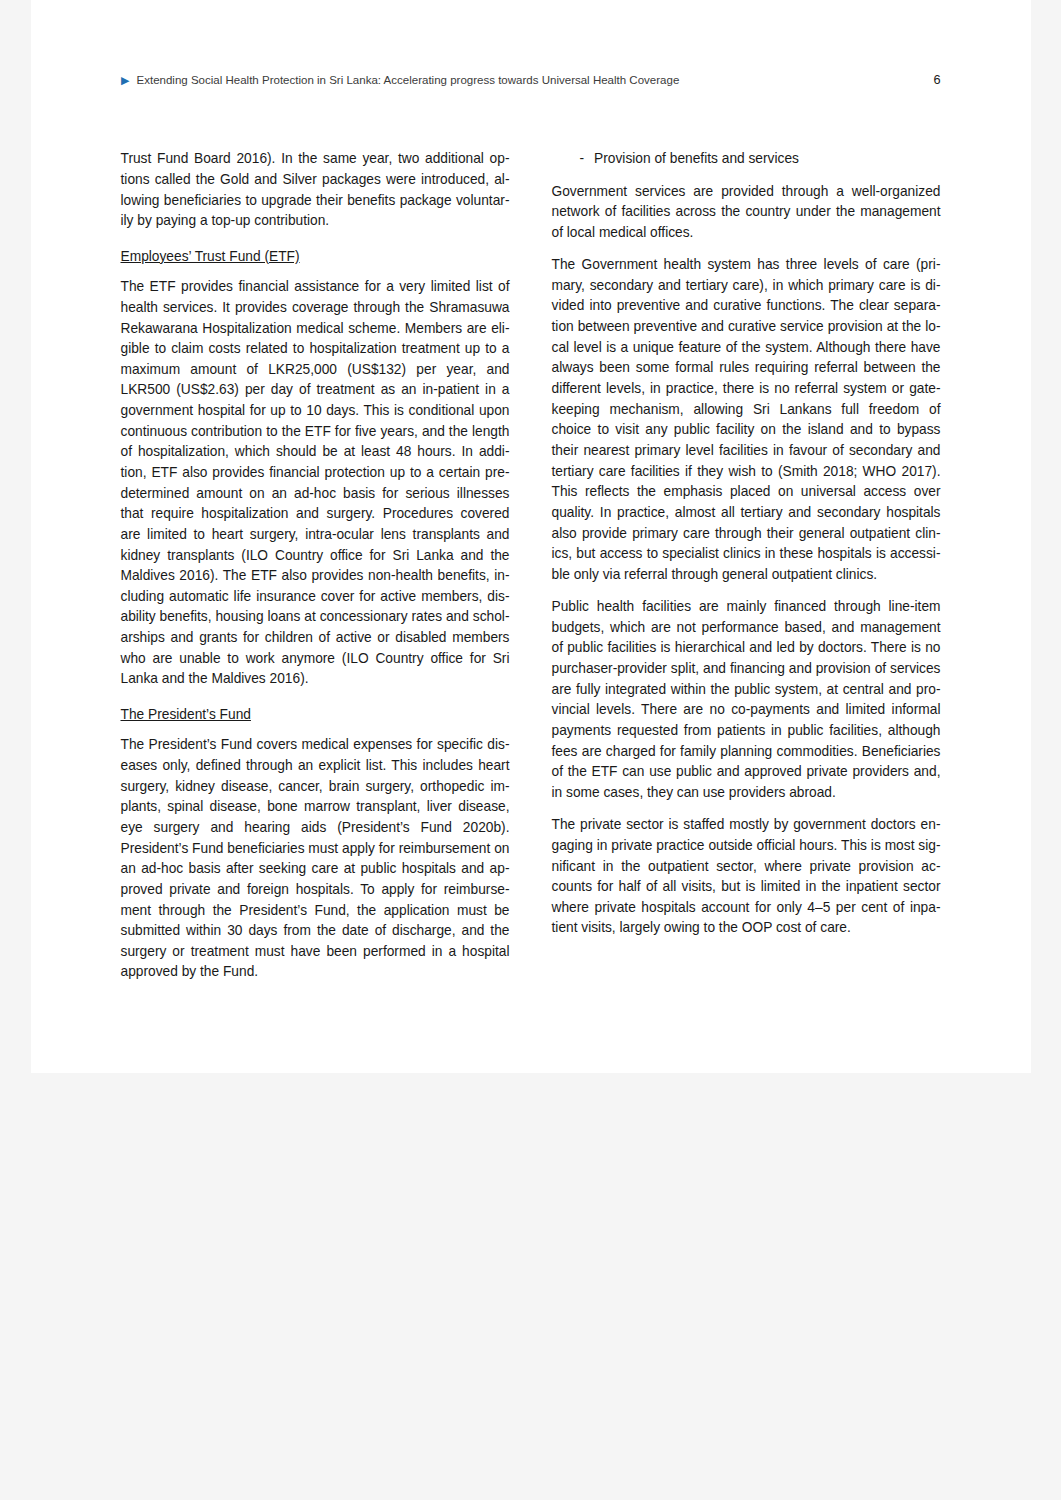▶ Extending Social Health Protection in Sri Lanka: Accelerating progress towards Universal Health Coverage
6
Trust Fund Board 2016). In the same year, two additional options called the Gold and Silver packages were introduced, allowing beneficiaries to upgrade their benefits package voluntarily by paying a top-up contribution.
Employees’ Trust Fund (ETF)
The ETF provides financial assistance for a very limited list of health services. It provides coverage through the Shramasuwa Rekawarana Hospitalization medical scheme. Members are eligible to claim costs related to hospitalization treatment up to a maximum amount of LKR25,000 (US$132) per year, and LKR500 (US$2.63) per day of treatment as an in-patient in a government hospital for up to 10 days. This is conditional upon continuous contribution to the ETF for five years, and the length of hospitalization, which should be at least 48 hours. In addition, ETF also provides financial protection up to a certain predetermined amount on an ad-hoc basis for serious illnesses that require hospitalization and surgery. Procedures covered are limited to heart surgery, intra-ocular lens transplants and kidney transplants (ILO Country office for Sri Lanka and the Maldives 2016). The ETF also provides non-health benefits, including automatic life insurance cover for active members, disability benefits, housing loans at concessionary rates and scholarships and grants for children of active or disabled members who are unable to work anymore (ILO Country office for Sri Lanka and the Maldives 2016).
The President’s Fund
The President’s Fund covers medical expenses for specific diseases only, defined through an explicit list. This includes heart surgery, kidney disease, cancer, brain surgery, orthopedic implants, spinal disease, bone marrow transplant, liver disease, eye surgery and hearing aids (President’s Fund 2020b). President’s Fund beneficiaries must apply for reimbursement on an ad-hoc basis after seeking care at public hospitals and approved private and foreign hospitals. To apply for reimbursement through the President’s Fund, the application must be submitted within 30 days from the date of discharge, and the surgery or treatment must have been performed in a hospital approved by the Fund.
- Provision of benefits and services
Government services are provided through a well-organized network of facilities across the country under the management of local medical offices.
The Government health system has three levels of care (primary, secondary and tertiary care), in which primary care is divided into preventive and curative functions. The clear separation between preventive and curative service provision at the local level is a unique feature of the system. Although there have always been some formal rules requiring referral between the different levels, in practice, there is no referral system or gate-keeping mechanism, allowing Sri Lankans full freedom of choice to visit any public facility on the island and to bypass their nearest primary level facilities in favour of secondary and tertiary care facilities if they wish to (Smith 2018; WHO 2017). This reflects the emphasis placed on universal access over quality. In practice, almost all tertiary and secondary hospitals also provide primary care through their general outpatient clinics, but access to specialist clinics in these hospitals is accessible only via referral through general outpatient clinics.
Public health facilities are mainly financed through line-item budgets, which are not performance based, and management of public facilities is hierarchical and led by doctors. There is no purchaser-provider split, and financing and provision of services are fully integrated within the public system, at central and provincial levels. There are no co-payments and limited informal payments requested from patients in public facilities, although fees are charged for family planning commodities. Beneficiaries of the ETF can use public and approved private providers and, in some cases, they can use providers abroad.
The private sector is staffed mostly by government doctors engaging in private practice outside official hours. This is most significant in the outpatient sector, where private provision accounts for half of all visits, but is limited in the inpatient sector where private hospitals account for only 4–5 per cent of inpatient visits, largely owing to the OOP cost of care.